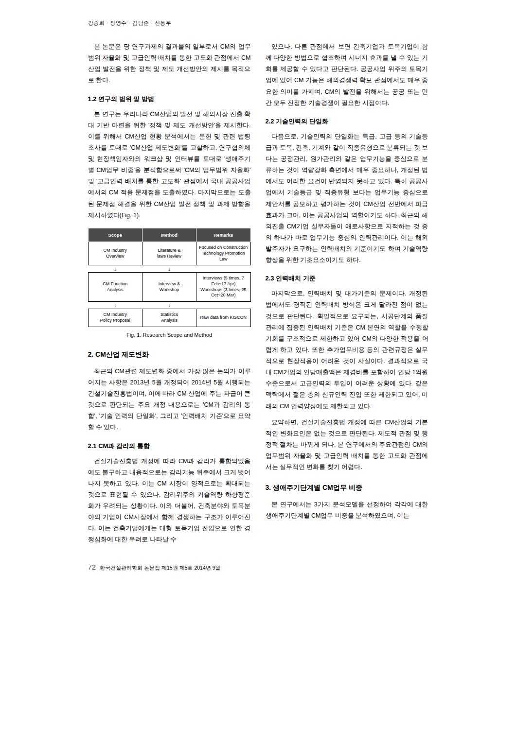강승희 · 정영수 · 김남준 · 신동우
본 논문은 당 연구과제의 결과물의 일부로서 CM의 업무범위 자율화 및 고급인력 배치를 통한 고도화 관점에서 CM산업 발전을 위한 정책 및 제도 개선방안의 제시를 목적으로 한다.
1.2 연구의 범위 및 방법
본 연구는 우리나라 CM산업의 발전 및 해외시장 진출 확대 기반 마련을 위한 '정책 및 제도 개선방안'을 제시한다. 이를 위해서 CM산업 현황 분석에서는 문헌 및 관련 법령 조사를 토대로 'CM산업 제도변화'를 고찰하고, 연구협의체 및 현장책임자와의 워크샵 및 인터뷰를 토대로 '생애주기별 CM업무 비중'을 분석함으로써 'CM의 업무범위 자율화' 및 '고급인력 배치를 통한 고도화' 관점에서 국내 공공사업에서의 CM 적용 문제점을 도출하였다. 마지막으로는 도출된 문제점 해결을 위한 CM산업 발전 정책 및 과제 방향을 제시하였다(Fig. 1).
| Scope | Method | Remarks |
| --- | --- | --- |
| CM Industry Overview | Literature & laws Review | Focused on Construction Technology Promotion Law |
| ↓ | ↓ | |
| CM Function Analysis | Interview & Workshop | Interviews (5 times, 7 Feb~17 Apr) Workshops (3 times, 25 Oct~20 Mar) |
| ↓ | ↓ | |
| CM Industry Policy Proposal | Statistics Analysis | Raw data from KISCON |
Fig. 1. Research Scope and Method
2. CM산업 제도변화
최근의 CM관련 제도변화 중에서 가장 많은 논의가 이루어지는 사항은 2013년 5월 개정되어 2014년 5월 시행되는 건설기술진흥법이며, 이에 따라 CM 산업에 주는 파급이 큰 것으로 판단되는 주요 개정 내용으로는 'CM과 감리의 통합', '기술 인력의 단일화', 그리고 '인력배치 기준'으로 요약할 수 있다.
2.1 CM과 감리의 통합
건설기술진흥법 개정에 따라 CM과 감리가 통합되었음에도 불구하고 내용적으로는 감리기능 위주에서 크게 벗어나지 못하고 있다. 이는 CM 시장이 양적으로는 확대되는 것으로 표현될 수 있으나, 감리위주의 기술역량 하향평준화가 우려되는 상황이다. 이와 더불어, 건축분야와 토목분야의 기업이 CM시장에서 함께 경쟁하는 구조가 이루어진다. 이는 건축기업에게는 대형 토목기업 진입으로 인한 경쟁심화에 대한 우려로 나타날 수
있으나, 다른 관점에서 보면 건축기업과 토목기업이 함께 다양한 방법으로 협조하며 시너지 효과를 낼 수 있는 기회를 제공할 수 있다고 판단된다. 공공사업 위주의 토목기업에 있어 CM 기능은 해외경쟁력 확보 관점에서도 매우 중요한 의미를 가지며, CM의 발전을 위해서는 공공 또는 민간 모두 진정한 기술경쟁이 필요한 시점이다.
2.2 기술인력의 단일화
다음으로, 기술인력의 단일화는 특급, 고급 등의 기술등급과 토목, 건축, 기계와 같이 직종유형으로 분류되는 것 보다는 공정관리, 원가관리와 같은 업무기능을 중심으로 분류하는 것이 역량강화 측면에서 매우 중요하나, 개정된 법에서도 이러한 요건이 반영되지 못하고 있다. 특히 공공사업에서 기술등급 및 직종유형 보다는 업무기능 중심으로 제안서를 공모하고 평가하는 것이 CM산업 전반에서 파급효과가 크며, 이는 공공사업의 역할이기도 하다. 최근의 해외진출 CM기업 실무자들이 애로사항으로 지적하는 것 중의 하나가 바로 업무기능 중심의 인력관리이다. 이는 해외 발주자가 요구하는 인력배치의 기준이기도 하며 기술역량 향상을 위한 기초요소이기도 하다.
2.3 인력배치 기준
마지막으로, 인력배치 및 대가기준의 문제이다. 개정된 법에서도 경직된 인력배치 방식은 크게 달라진 점이 없는 것으로 판단된다. 획일적으로 요구되는, 시공단계의 품질관리에 집중된 인력배치 기준은 CM 본연의 역할을 수행할 기회를 구조적으로 제한하고 있어 CM의 다양한 적용을 어렵게 하고 있다. 또한 추가업무비용 등의 관련규정은 실무적으로 현장적용이 어려운 것이 사실이다. 결과적으로 국내 CM기업의 인당매출액은 제경비를 포함하여 인당 1억원 수준으로서 고급인력의 투입이 어려운 상황에 있다. 같은 맥락에서 젊은 층의 신규인력 진입 또한 제한되고 있어, 미래의 CM 인력양성에도 제한되고 있다.
요약하면, 건설기술진흥법 개정에 따른 CM산업의 기본적인 변화요인은 없는 것으로 판단된다. 제도적 관점 및 행정적 절차는 바뀌게 되나, 본 연구에서의 주요관점인 CM의 업무범위 자율화 및 고급인력 배치를 통한 고도화 관점에서는 실무적인 변화를 찾기 어렵다.
3. 생애주기단계별 CM업무 비중
본 연구에서는 3가지 분석모델을 선정하여 각각에 대한 생애주기단계별 CM업무 비중을 분석하였으며, 이는
72 한국건설관리학회 논문집 제15권 제5호 2014년 9월